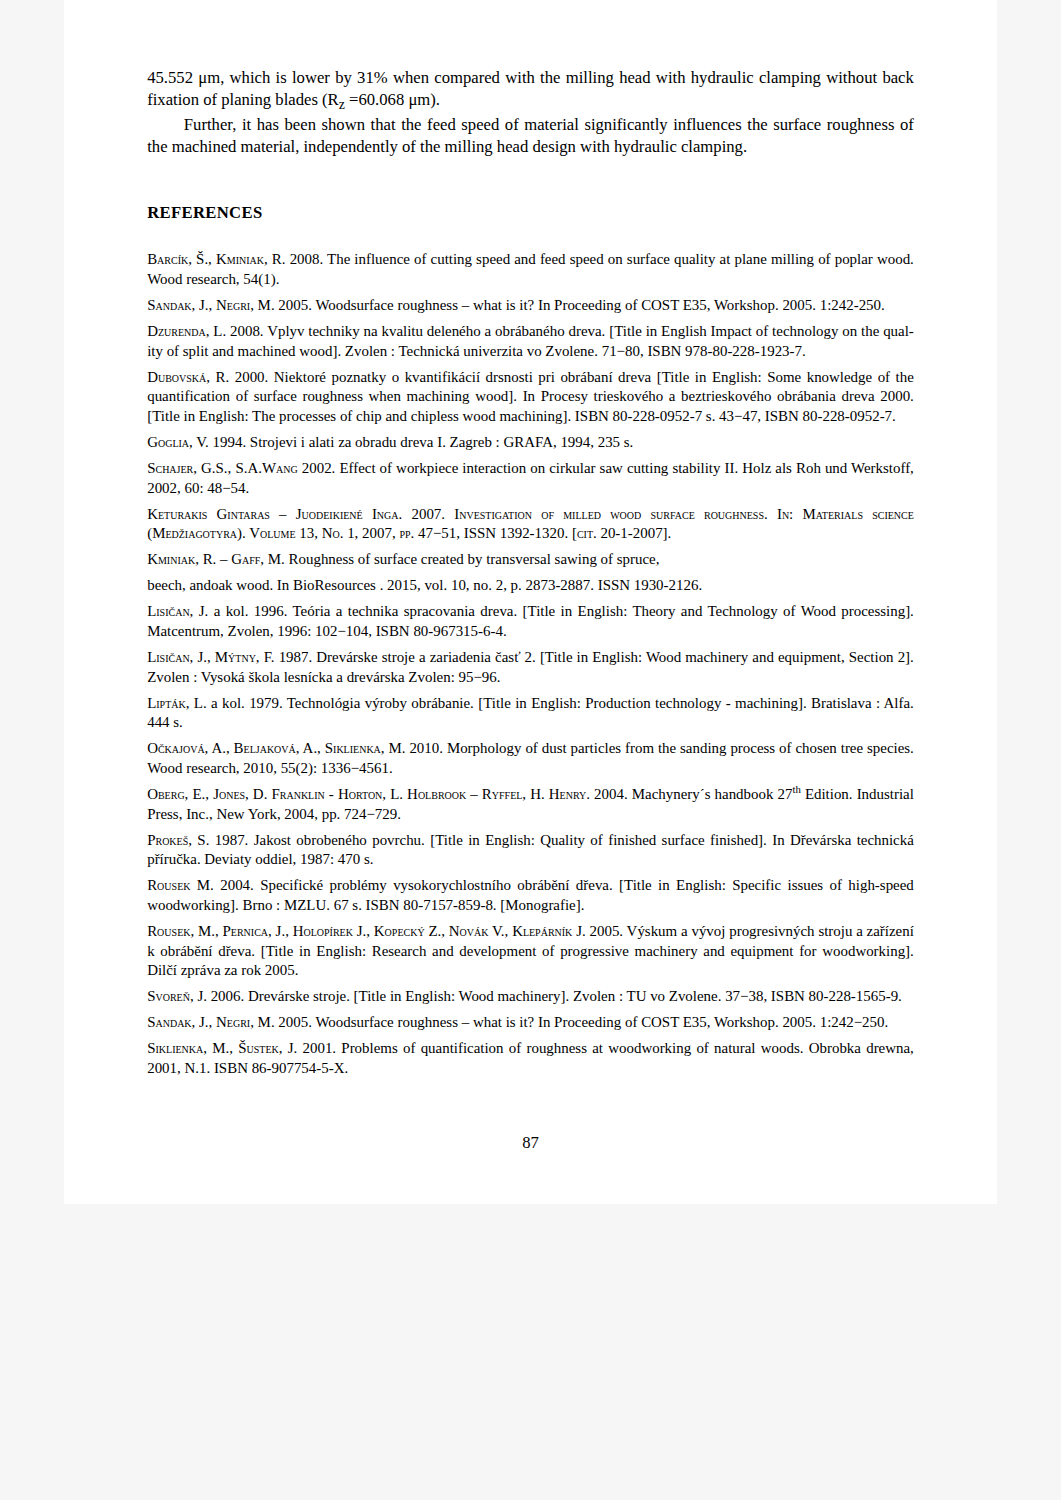45.552 μm, which is lower by 31% when compared with the milling head with hydraulic clamping without back fixation of planing blades (Rz =60.068 μm).
Further, it has been shown that the feed speed of material significantly influences the surface roughness of the machined material, independently of the milling head design with hydraulic clamping.
REFERENCES
Barcík, Š., Kminiak, R. 2008. The influence of cutting speed and feed speed on surface quality at plane milling of poplar wood. Wood research, 54(1).
Sandak, J., Negri, M. 2005. Woodsurface roughness – what is it? In Proceeding of COST E35, Workshop. 2005. 1:242-250.
Dzurenda, L. 2008. Vplyv techniky na kvalitu deleného a obrábaného dreva. [Title in English Impact of technology on the quality of split and machined wood]. Zvolen : Technická univerzita vo Zvolene. 71−80, ISBN 978-80-228-1923-7.
Dubovská, R. 2000. Niektoré poznatky o kvantifikácií drsnosti pri obrábaní dreva [Title in English: Some knowledge of the quantification of surface roughness when machining wood]. In Procesy trieskového a beztrieskového obrábania dreva 2000. [Title in English: The processes of chip and chipless wood machining]. ISBN 80-228-0952-7 s. 43−47, ISBN 80-228-0952-7.
Goglia, V. 1994. Strojevi i alati za obradu dreva I. Zagreb : GRAFA, 1994, 235 s.
Schajer, G.S., S.A.Wang 2002. Effect of workpiece interaction on cirkular saw cutting stability II. Holz als Roh und Werkstoff, 2002, 60: 48−54.
Keturakis Gintaras – Juodeikiené Inga. 2007. Investigation of milled wood surface roughness. In: Materials science (Medžiagotyra). Volume 13, No. 1, 2007, pp. 47−51, ISSN 1392-1320. [cit. 20-1-2007].
Kminiak, R. – Gaff, M. Roughness of surface created by transversal sawing of spruce,
beech, andoak wood. In BioResources . 2015, vol. 10, no. 2, p. 2873-2887. ISSN 1930-2126.
Lisičan, J. a kol. 1996. Teória a technika spracovania dreva. [Title in English: Theory and Technology of Wood processing]. Matcentrum, Zvolen, 1996: 102−104, ISBN 80-967315-6-4.
Lisičan, J., Mýtny, F. 1987. Drevárske stroje a zariadenia časť 2. [Title in English: Wood machinery and equipment, Section 2]. Zvolen : Vysoká škola lesnícka a drevárska Zvolen: 95−96.
Lipták, L. a kol. 1979. Technológia výroby obrábanie. [Title in English: Production technology - machining]. Bratislava : Alfa. 444 s.
Očkajová, A., Beljaková, A., Siklienka, M. 2010. Morphology of dust particles from the sanding process of chosen tree species. Wood research, 2010, 55(2): 1336−4561.
Oberg, E., Jones, D. Franklin - Horton, L. Holbrook – Ryffel, H. Henry. 2004. Machynery´s handbook 27th Edition. Industrial Press, Inc., New York, 2004, pp. 724−729.
Prokeš, S. 1987. Jakost obrobeného povrchu. [Title in English: Quality of finished surface finished]. In Dřevárska technická příručka. Deviaty oddiel, 1987: 470 s.
Rousek M. 2004. Specifické problémy vysokorychlostního obrábění dřeva. [Title in English: Specific issues of high-speed woodworking]. Brno : MZLU. 67 s. ISBN 80-7157-859-8. [Monografie].
Rousek, M., Pernica, J., Holopírek J., Kopecký Z., Novák V., Klepárník J. 2005. Výskum a vývoj progresivných stroju a zařízení k obrábění dřeva. [Title in English: Research and development of progressive machinery and equipment for woodworking]. Dilčí zpráva za rok 2005.
Svoreň, J. 2006. Drevárske stroje. [Title in English: Wood machinery]. Zvolen : TU vo Zvolene. 37−38, ISBN 80-228-1565-9.
Sandak, J., Negri, M. 2005. Woodsurface roughness – what is it? In Proceeding of COST E35, Workshop. 2005. 1:242−250.
Siklienka, M., Šustek, J. 2001. Problems of quantification of roughness at woodworking of natural woods. Obrobka drewna, 2001, N.1. ISBN 86-907754-5-X.
87